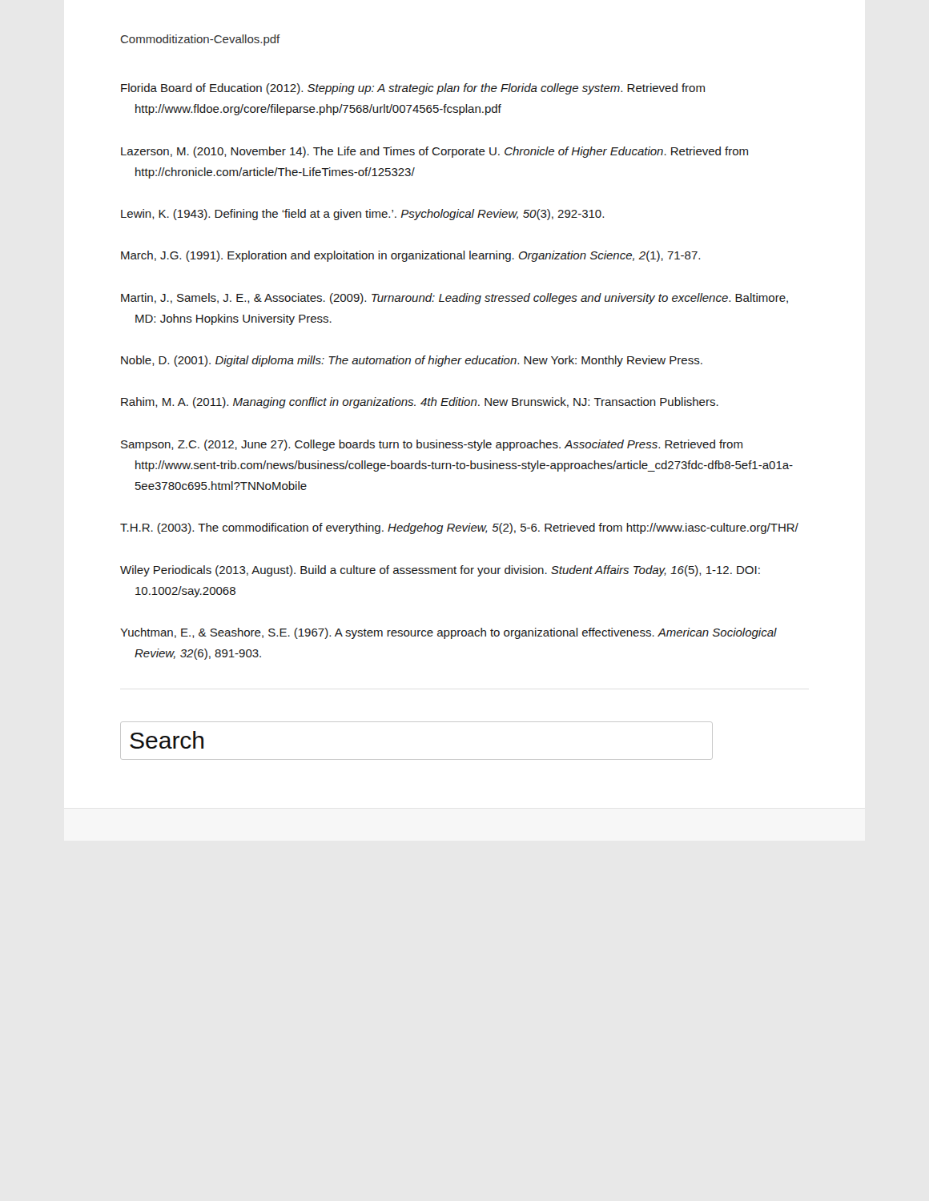Commoditization-Cevallos.pdf
Florida Board of Education (2012). Stepping up: A strategic plan for the Florida college system. Retrieved from http://www.fldoe.org/core/fileparse.php/7568/urlt/0074565-fcsplan.pdf
Lazerson, M. (2010, November 14). The Life and Times of Corporate U. Chronicle of Higher Education. Retrieved from http://chronicle.com/article/The-LifeTimes-of/125323/
Lewin, K. (1943). Defining the ‘field at a given time.’. Psychological Review, 50(3), 292-310.
March, J.G. (1991). Exploration and exploitation in organizational learning. Organization Science, 2(1), 71-87.
Martin, J., Samels, J. E., & Associates. (2009). Turnaround: Leading stressed colleges and university to excellence. Baltimore, MD: Johns Hopkins University Press.
Noble, D. (2001). Digital diploma mills: The automation of higher education. New York: Monthly Review Press.
Rahim, M. A. (2011). Managing conflict in organizations. 4th Edition. New Brunswick, NJ: Transaction Publishers.
Sampson, Z.C. (2012, June 27). College boards turn to business-style approaches. Associated Press. Retrieved from http://www.sent-trib.com/news/business/college-boards-turn-to-business-style-approaches/article_cd273fdc-dfb8-5ef1-a01a-5ee3780c695.html?TNNoMobile
T.H.R. (2003). The commodification of everything. Hedgehog Review, 5(2), 5-6. Retrieved from http://www.iasc-culture.org/THR/
Wiley Periodicals (2013, August). Build a culture of assessment for your division. Student Affairs Today, 16(5), 1-12. DOI: 10.1002/say.20068
Yuchtman, E., & Seashore, S.E. (1967). A system resource approach to organizational effectiveness. American Sociological Review, 32(6), 891-903.